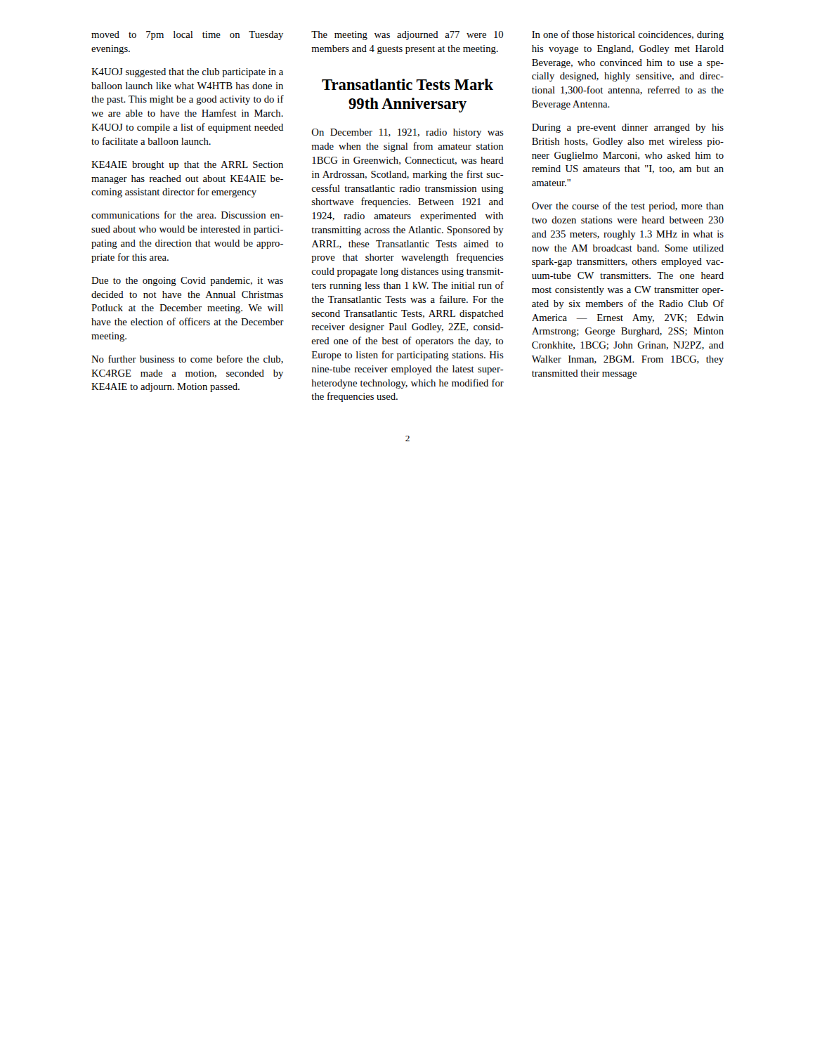moved to 7pm local time on Tuesday evenings.
K4UOJ suggested that the club participate in a balloon launch like what W4HTB has done in the past. This might be a good activity to do if we are able to have the Hamfest in March. K4UOJ to compile a list of equipment needed to facilitate a balloon launch.
KE4AIE brought up that the ARRL Section manager has reached out about KE4AIE becoming assistant director for emergency
communications for the area. Discussion ensued about who would be interested in participating and the direction that would be appropriate for this area.
Due to the ongoing Covid pandemic, it was decided to not have the Annual Christmas Potluck at the December meeting. We will have the election of officers at the December meeting.
No further business to come before the club, KC4RGE made a motion, seconded by KE4AIE to adjourn. Motion passed.
The meeting was adjourned a77 were 10 members and 4 guests present at the meeting.
Transatlantic Tests Mark 99th Anniversary
On December 11, 1921, radio history was made when the signal from amateur station 1BCG in Greenwich, Connecticut, was heard in Ardrossan, Scotland, marking the first successful transatlantic radio transmission using shortwave frequencies. Between 1921 and 1924, radio amateurs experimented with transmitting across the Atlantic. Sponsored by ARRL, these Transatlantic Tests aimed to prove that shorter wavelength frequencies could propagate long distances using transmitters running less than 1 kW. The initial run of the Transatlantic Tests was a failure. For the second Transatlantic Tests, ARRL dispatched receiver designer Paul Godley, 2ZE, considered one of the best of operators the day, to Europe to listen for participating stations. His nine-tube receiver employed the latest superheterodyne technology, which he modified for the frequencies used.
In one of those historical coincidences, during his voyage to England, Godley met Harold Beverage, who convinced him to use a specially designed, highly sensitive, and directional 1,300-foot antenna, referred to as the Beverage Antenna.
During a pre-event dinner arranged by his British hosts, Godley also met wireless pioneer Guglielmo Marconi, who asked him to remind US amateurs that "I, too, am but an amateur."
Over the course of the test period, more than two dozen stations were heard between 230 and 235 meters, roughly 1.3 MHz in what is now the AM broadcast band. Some utilized spark-gap transmitters, others employed vacuum-tube CW transmitters. The one heard most consistently was a CW transmitter operated by six members of the Radio Club Of America — Ernest Amy, 2VK; Edwin Armstrong; George Burghard, 2SS; Minton Cronkhite, 1BCG; John Grinan, NJ2PZ, and Walker Inman, 2BGM. From 1BCG, they transmitted their message
2